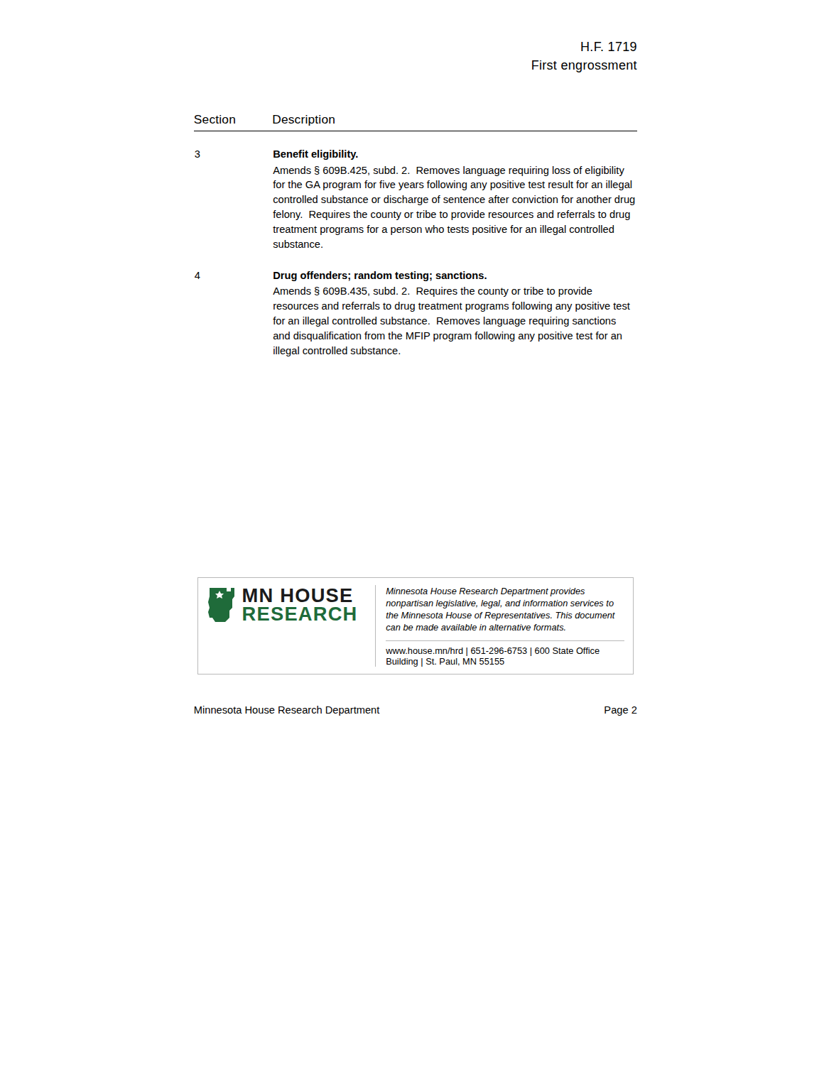H.F. 1719
First engrossment
| Section | Description |
| --- | --- |
| 3 | Benefit eligibility. Amends § 609B.425, subd. 2. Removes language requiring loss of eligibility for the GA program for five years following any positive test result for an illegal controlled substance or discharge of sentence after conviction for another drug felony. Requires the county or tribe to provide resources and referrals to drug treatment programs for a person who tests positive for an illegal controlled substance. |
| 4 | Drug offenders; random testing; sanctions. Amends § 609B.435, subd. 2. Requires the county or tribe to provide resources and referrals to drug treatment programs following any positive test for an illegal controlled substance. Removes language requiring sanctions and disqualification from the MFIP program following any positive test for an illegal controlled substance. |
MN HOUSE RESEARCH
Minnesota House Research Department provides nonpartisan legislative, legal, and information services to the Minnesota House of Representatives. This document can be made available in alternative formats.
www.house.mn/hrd | 651-296-6753 | 600 State Office Building | St. Paul, MN 55155
Minnesota House Research Department Page 2